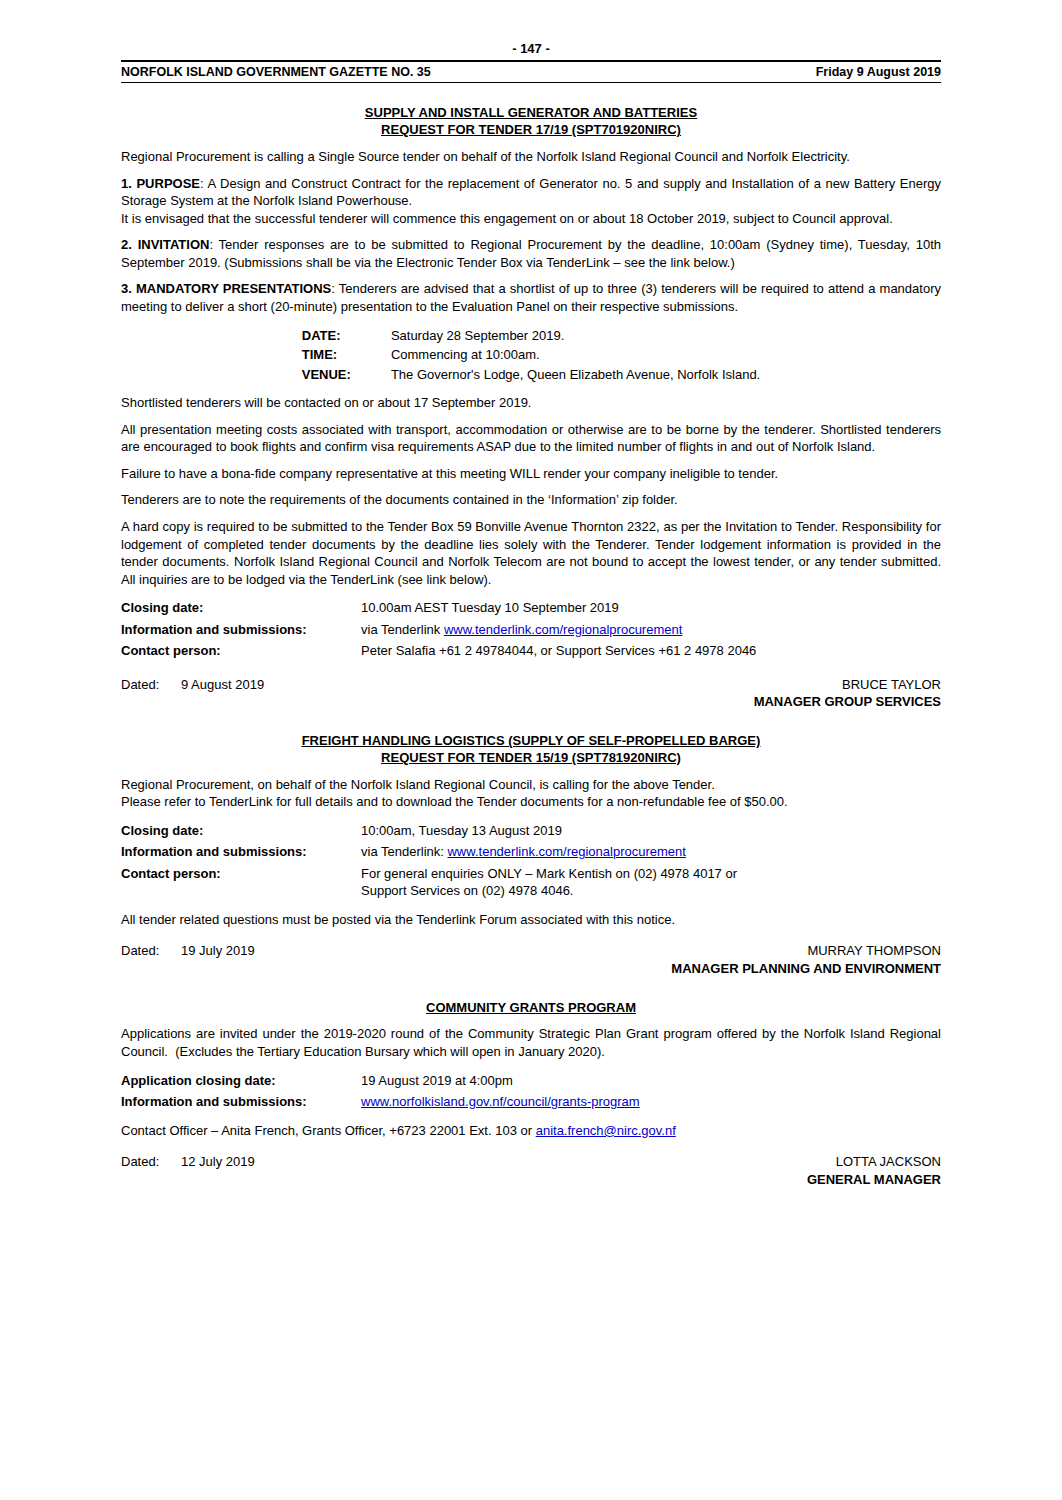- 147 -
NORFOLK ISLAND GOVERNMENT GAZETTE NO. 35 Friday 9 August 2019
SUPPLY AND INSTALL GENERATOR AND BATTERIES REQUEST FOR TENDER 17/19 (SPT701920NIRC)
Regional Procurement is calling a Single Source tender on behalf of the Norfolk Island Regional Council and Norfolk Electricity.
1. PURPOSE: A Design and Construct Contract for the replacement of Generator no. 5 and supply and Installation of a new Battery Energy Storage System at the Norfolk Island Powerhouse.
It is envisaged that the successful tenderer will commence this engagement on or about 18 October 2019, subject to Council approval.
2. INVITATION: Tender responses are to be submitted to Regional Procurement by the deadline, 10:00am (Sydney time), Tuesday, 10th September 2019. (Submissions shall be via the Electronic Tender Box via TenderLink – see the link below.)
3. MANDATORY PRESENTATIONS: Tenderers are advised that a shortlist of up to three (3) tenderers will be required to attend a mandatory meeting to deliver a short (20-minute) presentation to the Evaluation Panel on their respective submissions.
| DATE: | Saturday 28 September 2019. |
| TIME: | Commencing at 10:00am. |
| VENUE: | The Governor's Lodge, Queen Elizabeth Avenue, Norfolk Island. |
Shortlisted tenderers will be contacted on or about 17 September 2019.
All presentation meeting costs associated with transport, accommodation or otherwise are to be borne by the tenderer. Shortlisted tenderers are encouraged to book flights and confirm visa requirements ASAP due to the limited number of flights in and out of Norfolk Island.
Failure to have a bona-fide company representative at this meeting WILL render your company ineligible to tender.
Tenderers are to note the requirements of the documents contained in the ‘Information’ zip folder.
A hard copy is required to be submitted to the Tender Box 59 Bonville Avenue Thornton 2322, as per the Invitation to Tender. Responsibility for lodgement of completed tender documents by the deadline lies solely with the Tenderer. Tender lodgement information is provided in the tender documents. Norfolk Island Regional Council and Norfolk Telecom are not bound to accept the lowest tender, or any tender submitted. All inquiries are to be lodged via the TenderLink (see link below).
| Closing date: | 10.00am AEST Tuesday 10 September 2019 |
| Information and submissions: | via Tenderlink www.tenderlink.com/regionalprocurement |
| Contact person: | Peter Salafia +61 2 49784044, or Support Services +61 2 4978 2046 |
Dated: 9 August 2019
BRUCE TAYLOR
MANAGER GROUP SERVICES
FREIGHT HANDLING LOGISTICS (SUPPLY OF SELF-PROPELLED BARGE) REQUEST FOR TENDER 15/19 (SPT781920NIRC)
Regional Procurement, on behalf of the Norfolk Island Regional Council, is calling for the above Tender.
Please refer to TenderLink for full details and to download the Tender documents for a non-refundable fee of $50.00.
| Closing date: | 10:00am, Tuesday 13 August 2019 |
| Information and submissions: | via Tenderlink: www.tenderlink.com/regionalprocurement |
| Contact person: | For general enquiries ONLY – Mark Kentish on (02) 4978 4017 or Support Services on (02) 4978 4046. |
All tender related questions must be posted via the Tenderlink Forum associated with this notice.
Dated: 19 July 2019
MURRAY THOMPSON
MANAGER PLANNING AND ENVIRONMENT
COMMUNITY GRANTS PROGRAM
Applications are invited under the 2019-2020 round of the Community Strategic Plan Grant program offered by the Norfolk Island Regional Council. (Excludes the Tertiary Education Bursary which will open in January 2020).
| Application closing date: | 19 August 2019 at 4:00pm |
| Information and submissions: | www.norfolkisland.gov.nf/council/grants-program |
Contact Officer – Anita French, Grants Officer, +6723 22001 Ext. 103 or anita.french@nirc.gov.nf
Dated: 12 July 2019
LOTTA JACKSON
GENERAL MANAGER